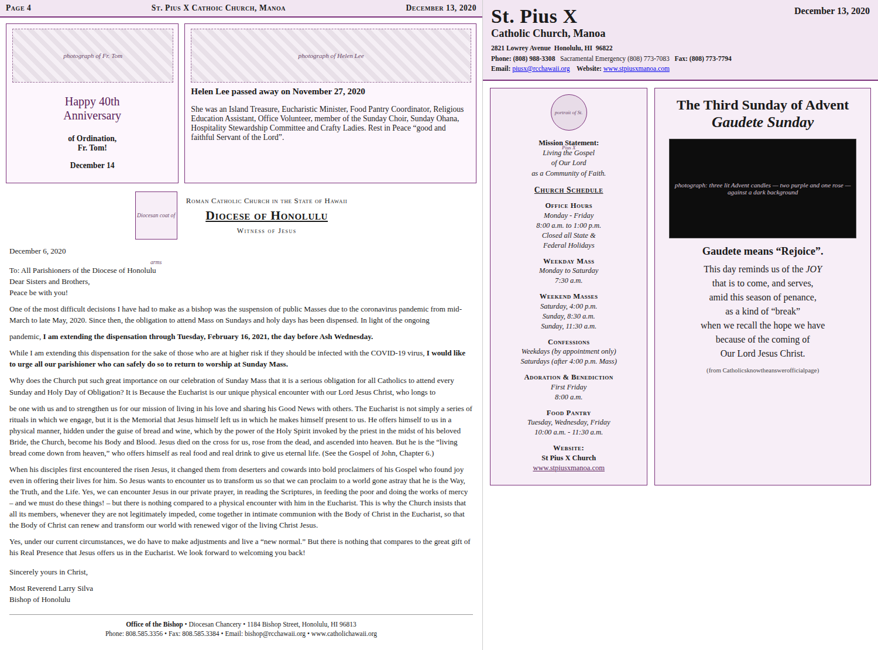Page 4 St. Pius X Cathoic Church, Manoa December 13, 2020
photograph of Fr. Tom
Happy 40th
Anniversary
of Ordination,
Fr. Tom!
December 14
photograph of Helen Lee
Helen Lee passed away on November 27, 2020
She was an Island Treasure, Eucharistic Minister, Food Pantry Coordinator, Religious Education Assistant, Office Volunteer, member of the Sunday Choir, Sunday Ohana, Hospitality Stewardship Committee and Crafty Ladies. Rest in Peace “good and faithful Servant of the Lord”.
Diocesan coat of arms Roman Catholic Church in the State of Hawaii
Diocese of Honolulu
Witness of Jesus
December 6, 2020
To: All Parishioners of the Diocese of Honolulu
Dear Sisters and Brothers,
Peace be with you!
One of the most difficult decisions I have had to make as a bishop was the suspension of public Masses due to the coronavirus pandemic from mid-March to late May, 2020. Since then, the obligation to attend Mass on Sundays and holy days has been dispensed. In light of the ongoing
pandemic, I am extending the dispensation through Tuesday, February 16, 2021, the day before Ash Wednesday.
While I am extending this dispensation for the sake of those who are at higher risk if they should be infected with the COVID-19 virus, I would like to urge all our parishioner who can safely do so to return to worship at Sunday Mass.
Why does the Church put such great importance on our celebration of Sunday Mass that it is a serious obligation for all Catholics to attend every Sunday and Holy Day of Obligation? It is Because the Eucharist is our unique physical encounter with our Lord Jesus Christ, who longs to
be one with us and to strengthen us for our mission of living in his love and sharing his Good News with others. The Eucharist is not simply a series of rituals in which we engage, but it is the Memorial that Jesus himself left us in which he makes himself present to us. He offers himself to us in a physical manner, hidden under the guise of bread and wine, which by the power of the Holy Spirit invoked by the priest in the midst of his beloved Bride, the Church, become his Body and Blood. Jesus died on the cross for us, rose from the dead, and ascended into heaven. But he is the “living bread come down from heaven,” who offers himself as real food and real drink to give us eternal life. (See the Gospel of John, Chapter 6.)
When his disciples first encountered the risen Jesus, it changed them from deserters and cowards into bold proclaimers of his Gospel who found joy even in offering their lives for him. So Jesus wants to encounter us to transform us so that we can proclaim to a world gone astray that he is the Way, the Truth, and the Life. Yes, we can encounter Jesus in our private prayer, in reading the Scriptures, in feeding the poor and doing the works of mercy – and we must do these things! – but there is nothing compared to a physical encounter with him in the Eucharist. This is why the Church insists that all its members, whenever they are not legitimately impeded, come together in intimate communion with the Body of Christ in the Eucharist, so that the Body of Christ can renew and transform our world with renewed vigor of the living Christ Jesus.
Yes, under our current circumstances, we do have to make adjustments and live a “new normal.” But there is nothing that compares to the great gift of his Real Presence that Jesus offers us in the Eucharist. We look forward to welcoming you back!
Sincerely yours in Christ,
Most Reverend Larry Silva
Bishop of Honolulu
Office of the Bishop • Diocesan Chancery • 1184 Bishop Street, Honolulu, HI 96813
Phone: 808.585.3356 • Fax: 808.585.3384 • Email: bishop@rcchawaii.org • www.catholichawaii.org
St. Pius X
Catholic Church, Manoa
2821 Lowrey Avenue Honolulu, HI 96822
Phone: (808) 988-3308 Sacramental Emergency (808) 773-7083 Fax: (808) 773-7794
Email: piusx@rcchawaii.org Website: www.stpiusxmanoa.com
December 13, 2020
portrait of St. Pius X
Mission Statement:
Living the Gospel
of Our Lord
as a Community of Faith.
Church Schedule
Office Hours
Monday - Friday
8:00 a.m. to 1:00 p.m.
Closed all State &
Federal Holidays
Weekday Mass
Monday to Saturday
7:30 a.m.
Weekend Masses
Saturday, 4:00 p.m.
Sunday, 8:30 a.m.
Sunday, 11:30 a.m.
Confessions
Weekdays (by appointment only)
Saturdays (after 4:00 p.m. Mass)
Adoration & Benediction
First Friday
8:00 a.m.
Food Pantry
Tuesday, Wednesday, Friday
10:00 a.m. - 11:30 a.m.
Website:
St Pius X Church
www.stpiusxmanoa.com
The Third Sunday of Advent Gaudete Sunday
photograph: three lit Advent candles — two purple and one rose — against a dark background
Gaudete means “Rejoice”.
This day reminds us of the JOY
that is to come, and serves,
amid this season of penance,
as a kind of “break”
when we recall the hope we have
because of the coming of
Our Lord Jesus Christ.
(from Catholicsknowtheanswerofficialpage)